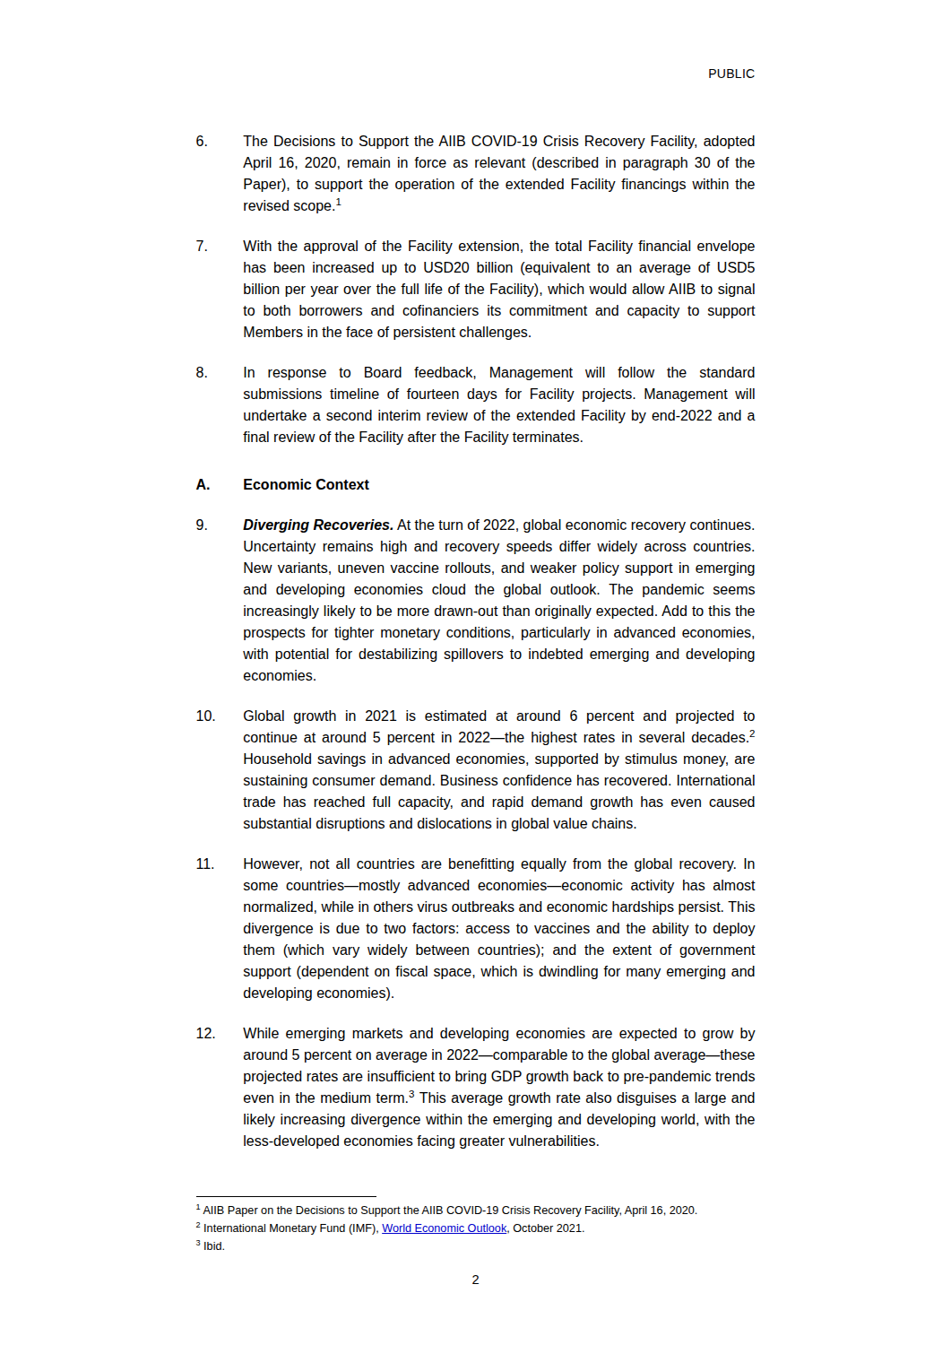PUBLIC
6. The Decisions to Support the AIIB COVID-19 Crisis Recovery Facility, adopted April 16, 2020, remain in force as relevant (described in paragraph 30 of the Paper), to support the operation of the extended Facility financings within the revised scope.1
7. With the approval of the Facility extension, the total Facility financial envelope has been increased up to USD20 billion (equivalent to an average of USD5 billion per year over the full life of the Facility), which would allow AIIB to signal to both borrowers and cofinanciers its commitment and capacity to support Members in the face of persistent challenges.
8. In response to Board feedback, Management will follow the standard submissions timeline of fourteen days for Facility projects. Management will undertake a second interim review of the extended Facility by end-2022 and a final review of the Facility after the Facility terminates.
A. Economic Context
9. Diverging Recoveries. At the turn of 2022, global economic recovery continues. Uncertainty remains high and recovery speeds differ widely across countries. New variants, uneven vaccine rollouts, and weaker policy support in emerging and developing economies cloud the global outlook. The pandemic seems increasingly likely to be more drawn-out than originally expected. Add to this the prospects for tighter monetary conditions, particularly in advanced economies, with potential for destabilizing spillovers to indebted emerging and developing economies.
10. Global growth in 2021 is estimated at around 6 percent and projected to continue at around 5 percent in 2022—the highest rates in several decades.2 Household savings in advanced economies, supported by stimulus money, are sustaining consumer demand. Business confidence has recovered. International trade has reached full capacity, and rapid demand growth has even caused substantial disruptions and dislocations in global value chains.
11. However, not all countries are benefitting equally from the global recovery. In some countries—mostly advanced economies—economic activity has almost normalized, while in others virus outbreaks and economic hardships persist. This divergence is due to two factors: access to vaccines and the ability to deploy them (which vary widely between countries); and the extent of government support (dependent on fiscal space, which is dwindling for many emerging and developing economies).
12. While emerging markets and developing economies are expected to grow by around 5 percent on average in 2022—comparable to the global average—these projected rates are insufficient to bring GDP growth back to pre-pandemic trends even in the medium term.3 This average growth rate also disguises a large and likely increasing divergence within the emerging and developing world, with the less-developed economies facing greater vulnerabilities.
1 AIIB Paper on the Decisions to Support the AIIB COVID-19 Crisis Recovery Facility, April 16, 2020.
2 International Monetary Fund (IMF), World Economic Outlook, October 2021.
3 Ibid.
2